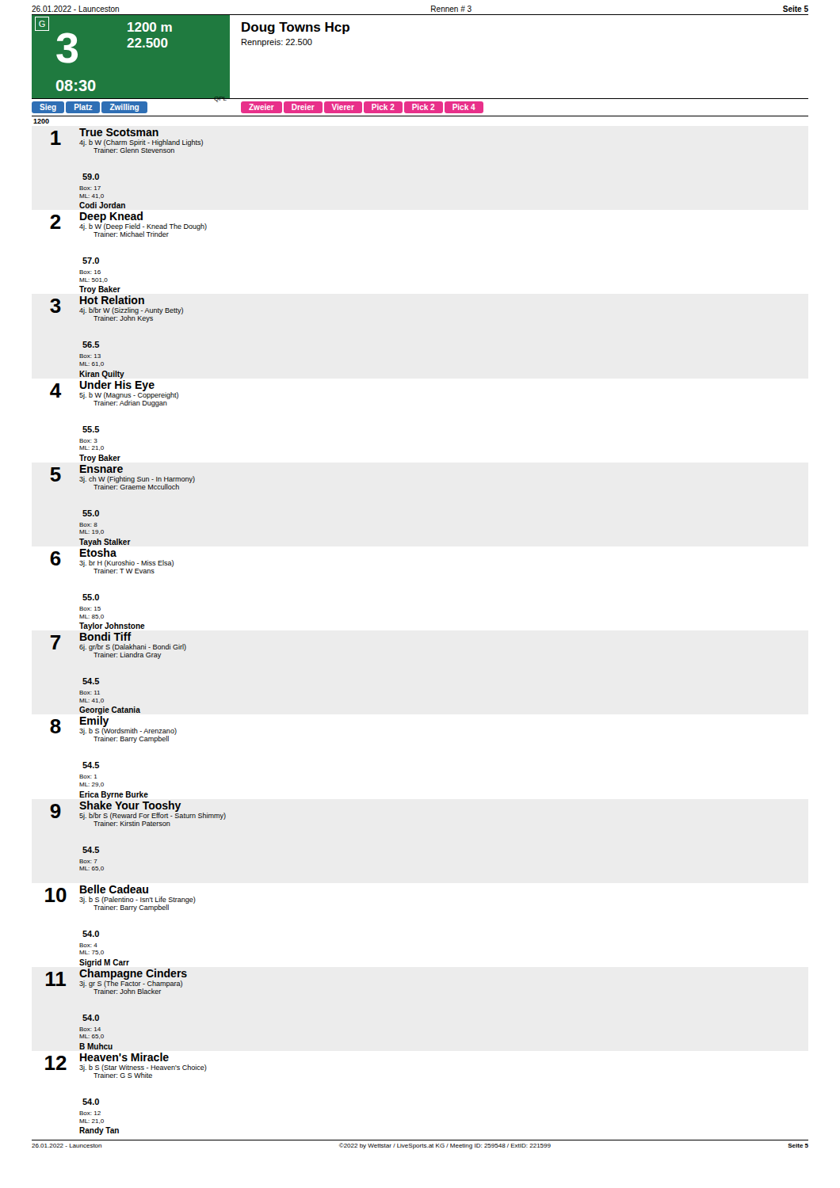26.01.2022 - Launceston
Rennen # 3
Seite 5
G
3
1200 m
22.500
08:30
Doug Towns Hcp
Rennpreis: 22.500
Sieg Platz Zwilling QPL
Zweier Dreier Vierer Pick 2 Pick 2 Pick 4
1200
| 1 | True Scotsman 4j. b W (Charm Spirit - Highland Lights) Trainer: Glenn Stevenson 59.0 Box: 17 ML: 41,0 Codi Jordan | |
| 2 | Deep Knead 4j. b W (Deep Field - Knead The Dough) Trainer: Michael Trinder 57.0 Box: 16 ML: 501,0 Troy Baker | |
| 3 | Hot Relation 4j. b/br W (Sizzling - Aunty Betty) Trainer: John Keys 56.5 Box: 13 ML: 61,0 Kiran Quilty | |
| 4 | Under His Eye 5j. b W (Magnus - Coppereight) Trainer: Adrian Duggan 55.5 Box: 3 ML: 21,0 Troy Baker | |
| 5 | Ensnare 3j. ch W (Fighting Sun - In Harmony) Trainer: Graeme Mcculloch 55.0 Box: 8 ML: 19,0 Tayah Stalker | |
| 6 | Etosha 3j. br H (Kuroshio - Miss Elsa) Trainer: T W Evans 55.0 Box: 15 ML: 85,0 Taylor Johnstone | |
| 7 | Bondi Tiff 6j. gr/br S (Dalakhani - Bondi Girl) Trainer: Liandra Gray 54.5 Box: 11 ML: 41,0 Georgie Catania | |
| 8 | Emily 3j. b S (Wordsmith - Arenzano) Trainer: Barry Campbell 54.5 Box: 1 ML: 29,0 Erica Byrne Burke | |
| 9 | Shake Your Tooshy 5j. b/br S (Reward For Effort - Saturn Shimmy) Trainer: Kirstin Paterson 54.5 Box: 7 ML: 65,0 | |
| 10 | Belle Cadeau 3j. b S (Palentino - Isn't Life Strange) Trainer: Barry Campbell 54.0 Box: 4 ML: 75,0 Sigrid M Carr | |
| 11 | Champagne Cinders 3j. gr S (The Factor - Champara) Trainer: John Blacker 54.0 Box: 14 ML: 65,0 B Muhcu | |
| 12 | Heaven's Miracle 3j. b S (Star Witness - Heaven's Choice) Trainer: G S White 54.0 Box: 12 ML: 21,0 Randy Tan | |
26.01.2022 - Launceston
©2022 by Wettstar / LiveSports.at KG / Meeting ID: 259548 / ExtID: 221599
Seite 5